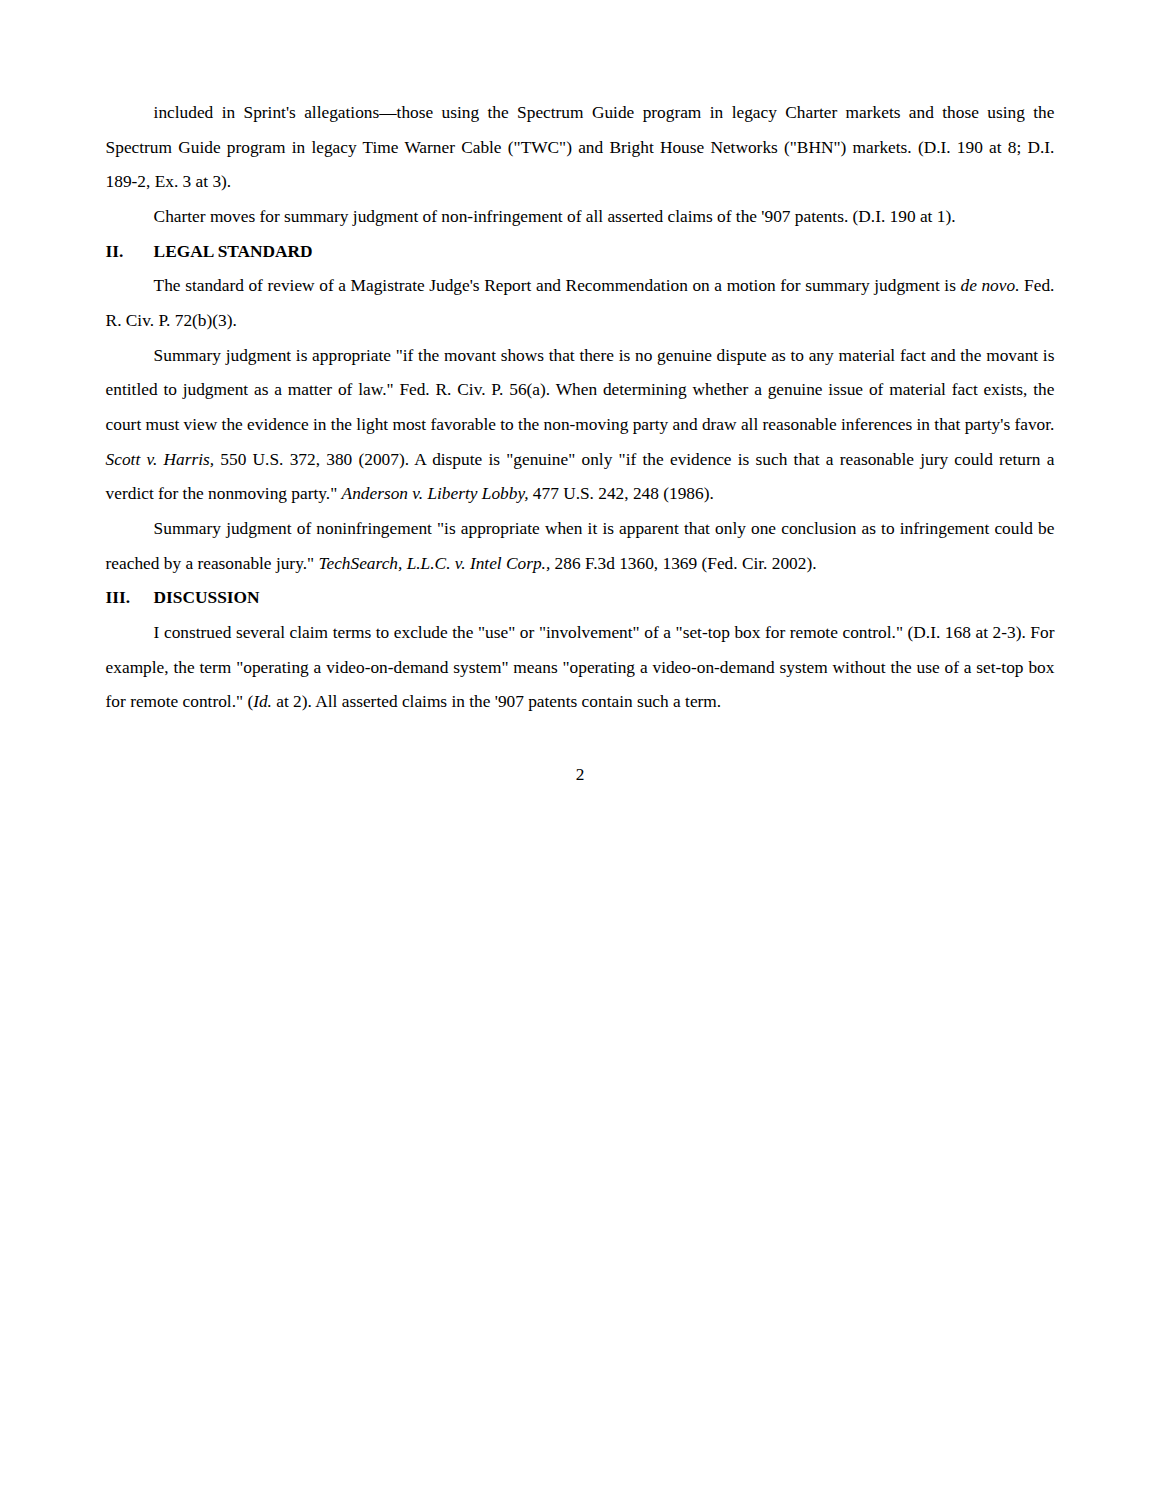included in Sprint's allegations—those using the Spectrum Guide program in legacy Charter markets and those using the Spectrum Guide program in legacy Time Warner Cable ("TWC") and Bright House Networks ("BHN") markets. (D.I. 190 at 8; D.I. 189-2, Ex. 3 at 3).
Charter moves for summary judgment of non-infringement of all asserted claims of the '907 patents. (D.I. 190 at 1).
II. LEGAL STANDARD
The standard of review of a Magistrate Judge's Report and Recommendation on a motion for summary judgment is de novo. Fed. R. Civ. P. 72(b)(3).
Summary judgment is appropriate "if the movant shows that there is no genuine dispute as to any material fact and the movant is entitled to judgment as a matter of law." Fed. R. Civ. P. 56(a). When determining whether a genuine issue of material fact exists, the court must view the evidence in the light most favorable to the non-moving party and draw all reasonable inferences in that party's favor. Scott v. Harris, 550 U.S. 372, 380 (2007). A dispute is "genuine" only "if the evidence is such that a reasonable jury could return a verdict for the nonmoving party." Anderson v. Liberty Lobby, 477 U.S. 242, 248 (1986).
Summary judgment of noninfringement "is appropriate when it is apparent that only one conclusion as to infringement could be reached by a reasonable jury." TechSearch, L.L.C. v. Intel Corp., 286 F.3d 1360, 1369 (Fed. Cir. 2002).
III. DISCUSSION
I construed several claim terms to exclude the "use" or "involvement" of a "set-top box for remote control." (D.I. 168 at 2-3). For example, the term "operating a video-on-demand system" means "operating a video-on-demand system without the use of a set-top box for remote control." (Id. at 2). All asserted claims in the '907 patents contain such a term.
2